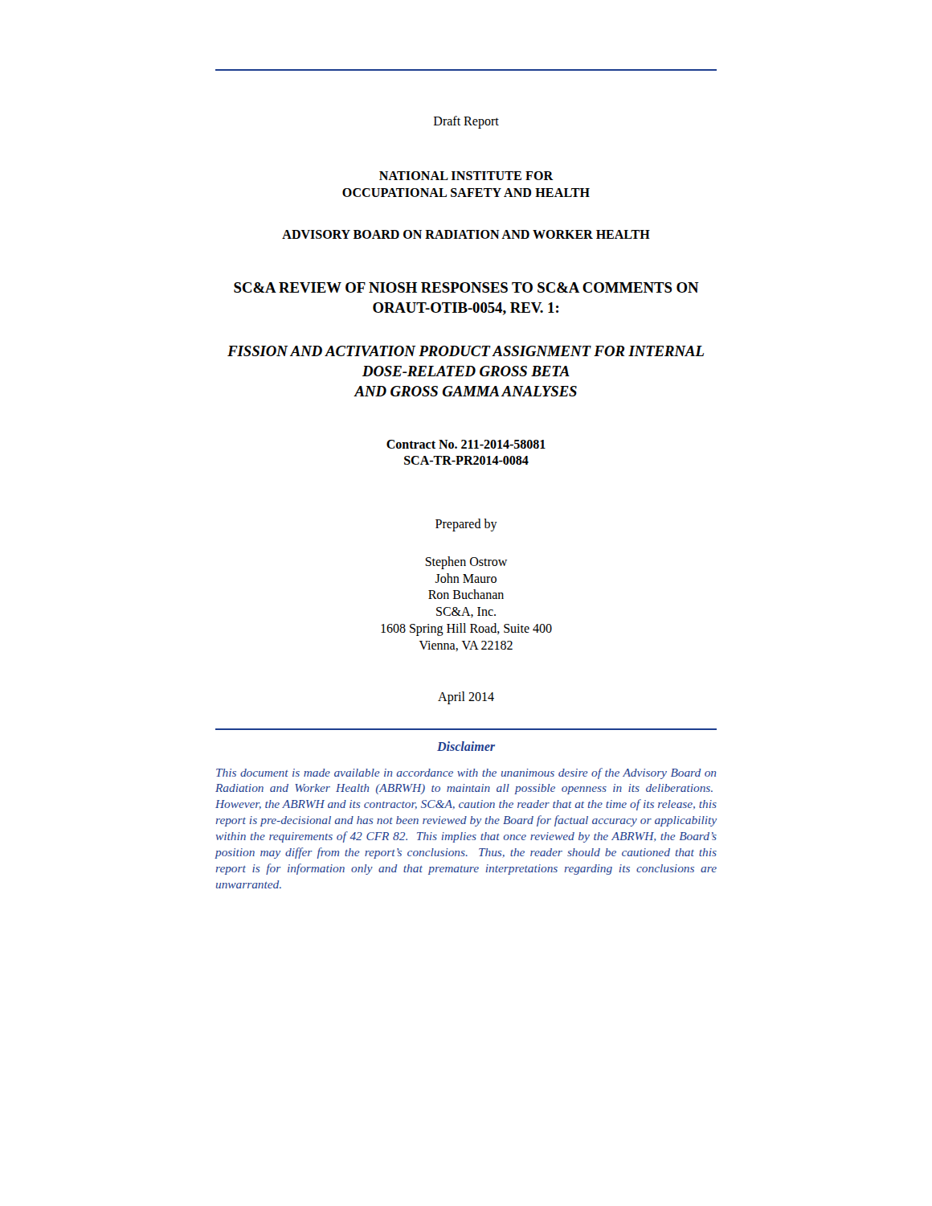Draft Report
NATIONAL INSTITUTE FOR
OCCUPATIONAL SAFETY AND HEALTH
ADVISORY BOARD ON RADIATION AND WORKER HEALTH
SC&A REVIEW OF NIOSH RESPONSES TO SC&A COMMENTS ON ORAUT-OTIB-0054, REV. 1:
FISSION AND ACTIVATION PRODUCT ASSIGNMENT FOR INTERNAL DOSE-RELATED GROSS BETA
AND GROSS GAMMA ANALYSES
Contract No. 211-2014-58081
SCA-TR-PR2014-0084
Prepared by
Stephen Ostrow
John Mauro
Ron Buchanan
SC&A, Inc.
1608 Spring Hill Road, Suite 400
Vienna, VA 22182
April 2014
Disclaimer
This document is made available in accordance with the unanimous desire of the Advisory Board on Radiation and Worker Health (ABRWH) to maintain all possible openness in its deliberations. However, the ABRWH and its contractor, SC&A, caution the reader that at the time of its release, this report is pre-decisional and has not been reviewed by the Board for factual accuracy or applicability within the requirements of 42 CFR 82. This implies that once reviewed by the ABRWH, the Board’s position may differ from the report’s conclusions. Thus, the reader should be cautioned that this report is for information only and that premature interpretations regarding its conclusions are unwarranted.